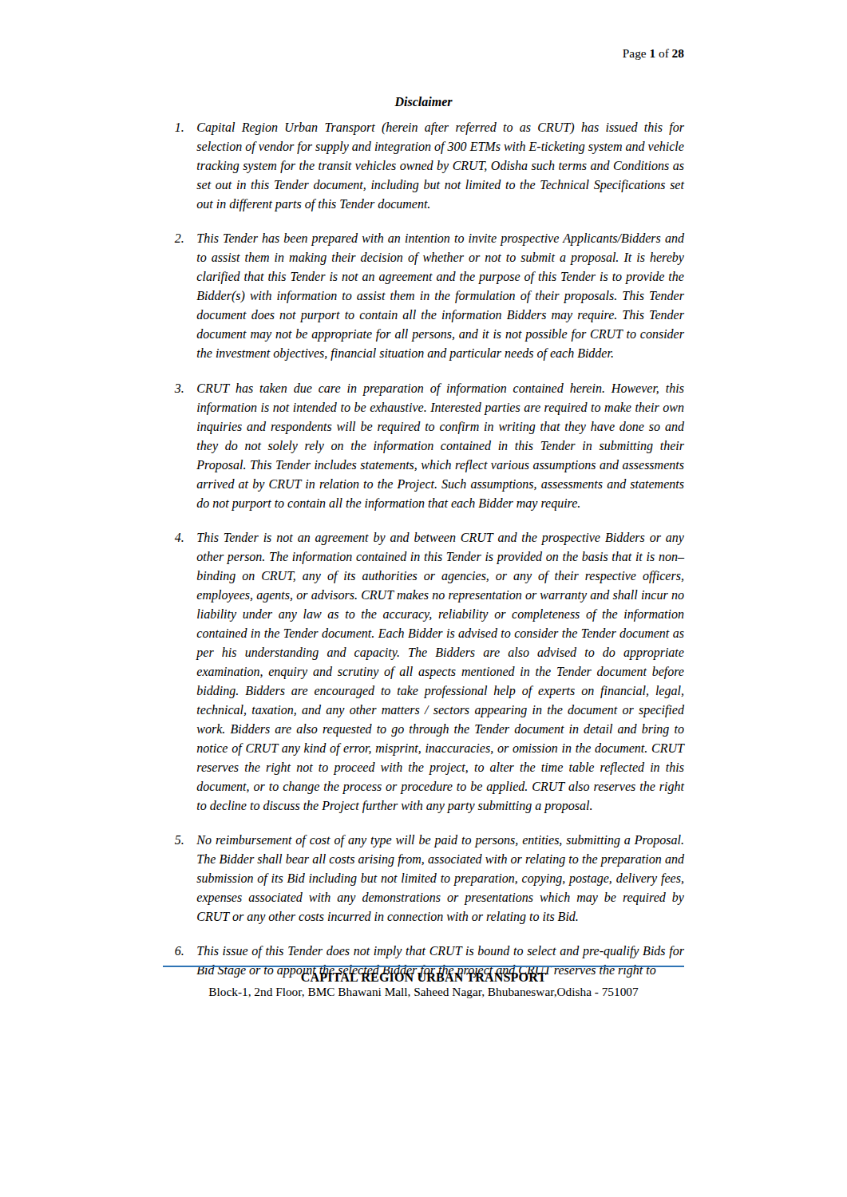Page 1 of 28
Disclaimer
Capital Region Urban Transport (herein after referred to as CRUT) has issued this for selection of vendor for supply and integration of 300 ETMs with E-ticketing system and vehicle tracking system for the transit vehicles owned by CRUT, Odisha such terms and Conditions as set out in this Tender document, including but not limited to the Technical Specifications set out in different parts of this Tender document.
This Tender has been prepared with an intention to invite prospective Applicants/Bidders and to assist them in making their decision of whether or not to submit a proposal. It is hereby clarified that this Tender is not an agreement and the purpose of this Tender is to provide the Bidder(s) with information to assist them in the formulation of their proposals. This Tender document does not purport to contain all the information Bidders may require. This Tender document may not be appropriate for all persons, and it is not possible for CRUT to consider the investment objectives, financial situation and particular needs of each Bidder.
CRUT has taken due care in preparation of information contained herein. However, this information is not intended to be exhaustive. Interested parties are required to make their own inquiries and respondents will be required to confirm in writing that they have done so and they do not solely rely on the information contained in this Tender in submitting their Proposal. This Tender includes statements, which reflect various assumptions and assessments arrived at by CRUT in relation to the Project. Such assumptions, assessments and statements do not purport to contain all the information that each Bidder may require.
This Tender is not an agreement by and between CRUT and the prospective Bidders or any other person. The information contained in this Tender is provided on the basis that it is non– binding on CRUT, any of its authorities or agencies, or any of their respective officers, employees, agents, or advisors. CRUT makes no representation or warranty and shall incur no liability under any law as to the accuracy, reliability or completeness of the information contained in the Tender document. Each Bidder is advised to consider the Tender document as per his understanding and capacity. The Bidders are also advised to do appropriate examination, enquiry and scrutiny of all aspects mentioned in the Tender document before bidding. Bidders are encouraged to take professional help of experts on financial, legal, technical, taxation, and any other matters / sectors appearing in the document or specified work. Bidders are also requested to go through the Tender document in detail and bring to notice of CRUT any kind of error, misprint, inaccuracies, or omission in the document. CRUT reserves the right not to proceed with the project, to alter the time table reflected in this document, or to change the process or procedure to be applied. CRUT also reserves the right to decline to discuss the Project further with any party submitting a proposal.
No reimbursement of cost of any type will be paid to persons, entities, submitting a Proposal. The Bidder shall bear all costs arising from, associated with or relating to the preparation and submission of its Bid including but not limited to preparation, copying, postage, delivery fees, expenses associated with any demonstrations or presentations which may be required by CRUT or any other costs incurred in connection with or relating to its Bid.
This issue of this Tender does not imply that CRUT is bound to select and pre-qualify Bids for Bid Stage or to appoint the selected Bidder for the project and CRUT reserves the right to
CAPITAL REGION URBAN TRANSPORT
Block-1, 2nd Floor, BMC Bhawani Mall, Saheed Nagar, Bhubaneswar,Odisha - 751007